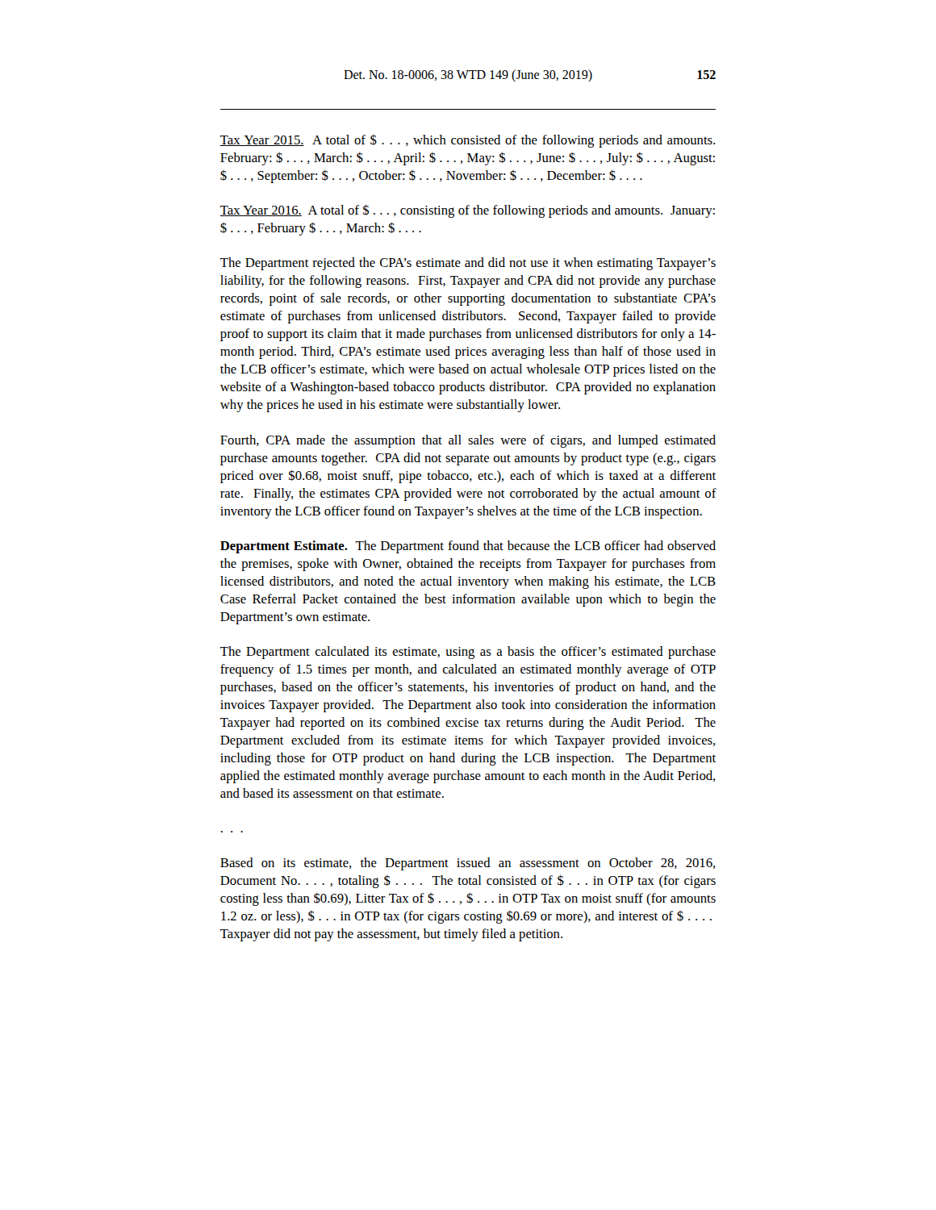Det. No. 18-0006, 38 WTD 149 (June 30, 2019) 152
Tax Year 2015. A total of $ . . . , which consisted of the following periods and amounts. February: $ . . . , March: $ . . . , April: $ . . . , May: $ . . . , June: $ . . . , July: $ . . . , August: $ . . . , September: $ . . . , October: $ . . . , November: $ . . . , December: $ . . . .
Tax Year 2016. A total of $ . . . , consisting of the following periods and amounts. January: $ . . . , February $ . . . , March: $ . . . .
The Department rejected the CPA’s estimate and did not use it when estimating Taxpayer’s liability, for the following reasons. First, Taxpayer and CPA did not provide any purchase records, point of sale records, or other supporting documentation to substantiate CPA’s estimate of purchases from unlicensed distributors. Second, Taxpayer failed to provide proof to support its claim that it made purchases from unlicensed distributors for only a 14-month period. Third, CPA’s estimate used prices averaging less than half of those used in the LCB officer’s estimate, which were based on actual wholesale OTP prices listed on the website of a Washington-based tobacco products distributor. CPA provided no explanation why the prices he used in his estimate were substantially lower.
Fourth, CPA made the assumption that all sales were of cigars, and lumped estimated purchase amounts together. CPA did not separate out amounts by product type (e.g., cigars priced over $0.68, moist snuff, pipe tobacco, etc.), each of which is taxed at a different rate. Finally, the estimates CPA provided were not corroborated by the actual amount of inventory the LCB officer found on Taxpayer’s shelves at the time of the LCB inspection.
Department Estimate. The Department found that because the LCB officer had observed the premises, spoke with Owner, obtained the receipts from Taxpayer for purchases from licensed distributors, and noted the actual inventory when making his estimate, the LCB Case Referral Packet contained the best information available upon which to begin the Department’s own estimate.
The Department calculated its estimate, using as a basis the officer’s estimated purchase frequency of 1.5 times per month, and calculated an estimated monthly average of OTP purchases, based on the officer’s statements, his inventories of product on hand, and the invoices Taxpayer provided. The Department also took into consideration the information Taxpayer had reported on its combined excise tax returns during the Audit Period. The Department excluded from its estimate items for which Taxpayer provided invoices, including those for OTP product on hand during the LCB inspection. The Department applied the estimated monthly average purchase amount to each month in the Audit Period, and based its assessment on that estimate.
. . .
Based on its estimate, the Department issued an assessment on October 28, 2016, Document No. . . . , totaling $ . . . . The total consisted of $ . . . in OTP tax (for cigars costing less than $0.69), Litter Tax of $ . . . , $ . . . in OTP Tax on moist snuff (for amounts 1.2 oz. or less), $ . . . in OTP tax (for cigars costing $0.69 or more), and interest of $ . . . . Taxpayer did not pay the assessment, but timely filed a petition.